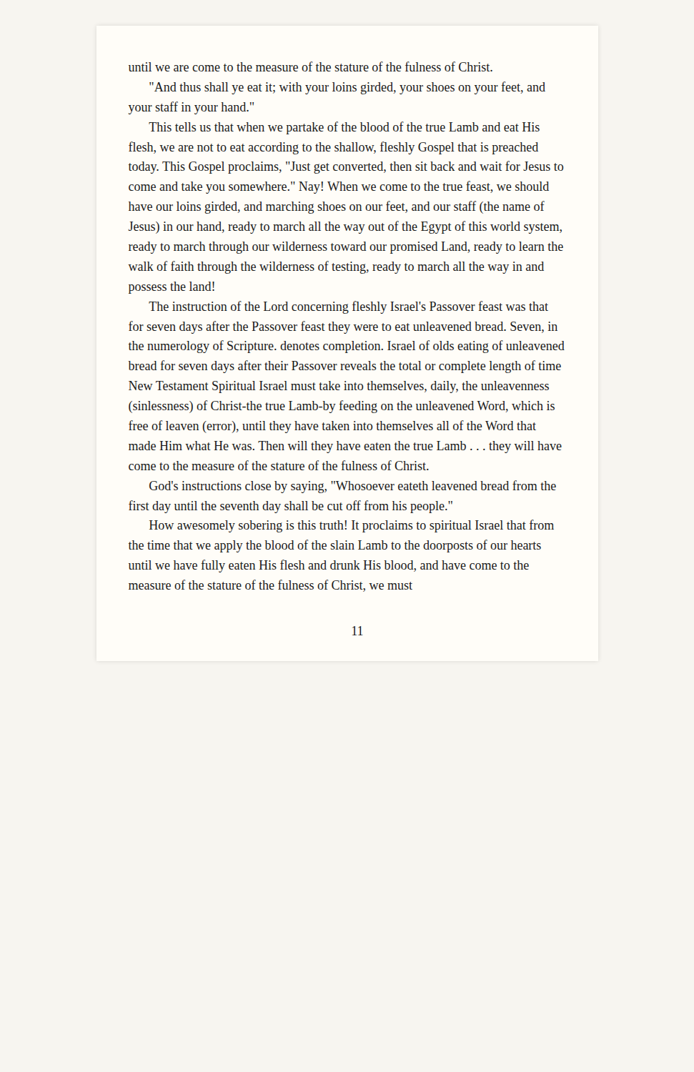until we are come to the measure of the stature of the fulness of Christ.
"And thus shall ye eat it; with your loins girded, your shoes on your feet, and your staff in your hand."
This tells us that when we partake of the blood of the true Lamb and eat His flesh, we are not to eat according to the shallow, fleshly Gospel that is preached today. This Gospel proclaims, "Just get converted, then sit back and wait for Jesus to come and take you somewhere." Nay! When we come to the true feast, we should have our loins girded, and marching shoes on our feet, and our staff (the name of Jesus) in our hand, ready to march all the way out of the Egypt of this world system, ready to march through our wilderness toward our promised Land, ready to learn the walk of faith through the wilderness of testing, ready to march all the way in and possess the land!
The instruction of the Lord concerning fleshly Israel's Passover feast was that for seven days after the Passover feast they were to eat unleavened bread. Seven, in the numerology of Scripture. denotes completion. Israel of olds eating of unleavened bread for seven days after their Passover reveals the total or complete length of time New Testament Spiritual Israel must take into themselves, daily, the unleavenness (sinlessness) of Christ-the true Lamb-by feeding on the unleavened Word, which is free of leaven (error), until they have taken into themselves all of the Word that made Him what He was. Then will they have eaten the true Lamb . . . they will have come to the measure of the stature of the fulness of Christ.
God's instructions close by saying, "Whosoever eateth leavened bread from the first day until the seventh day shall be cut off from his people."
How awesomely sobering is this truth! It proclaims to spiritual Israel that from the time that we apply the blood of the slain Lamb to the doorposts of our hearts until we have fully eaten His flesh and drunk His blood, and have come to the measure of the stature of the fulness of Christ, we must
11